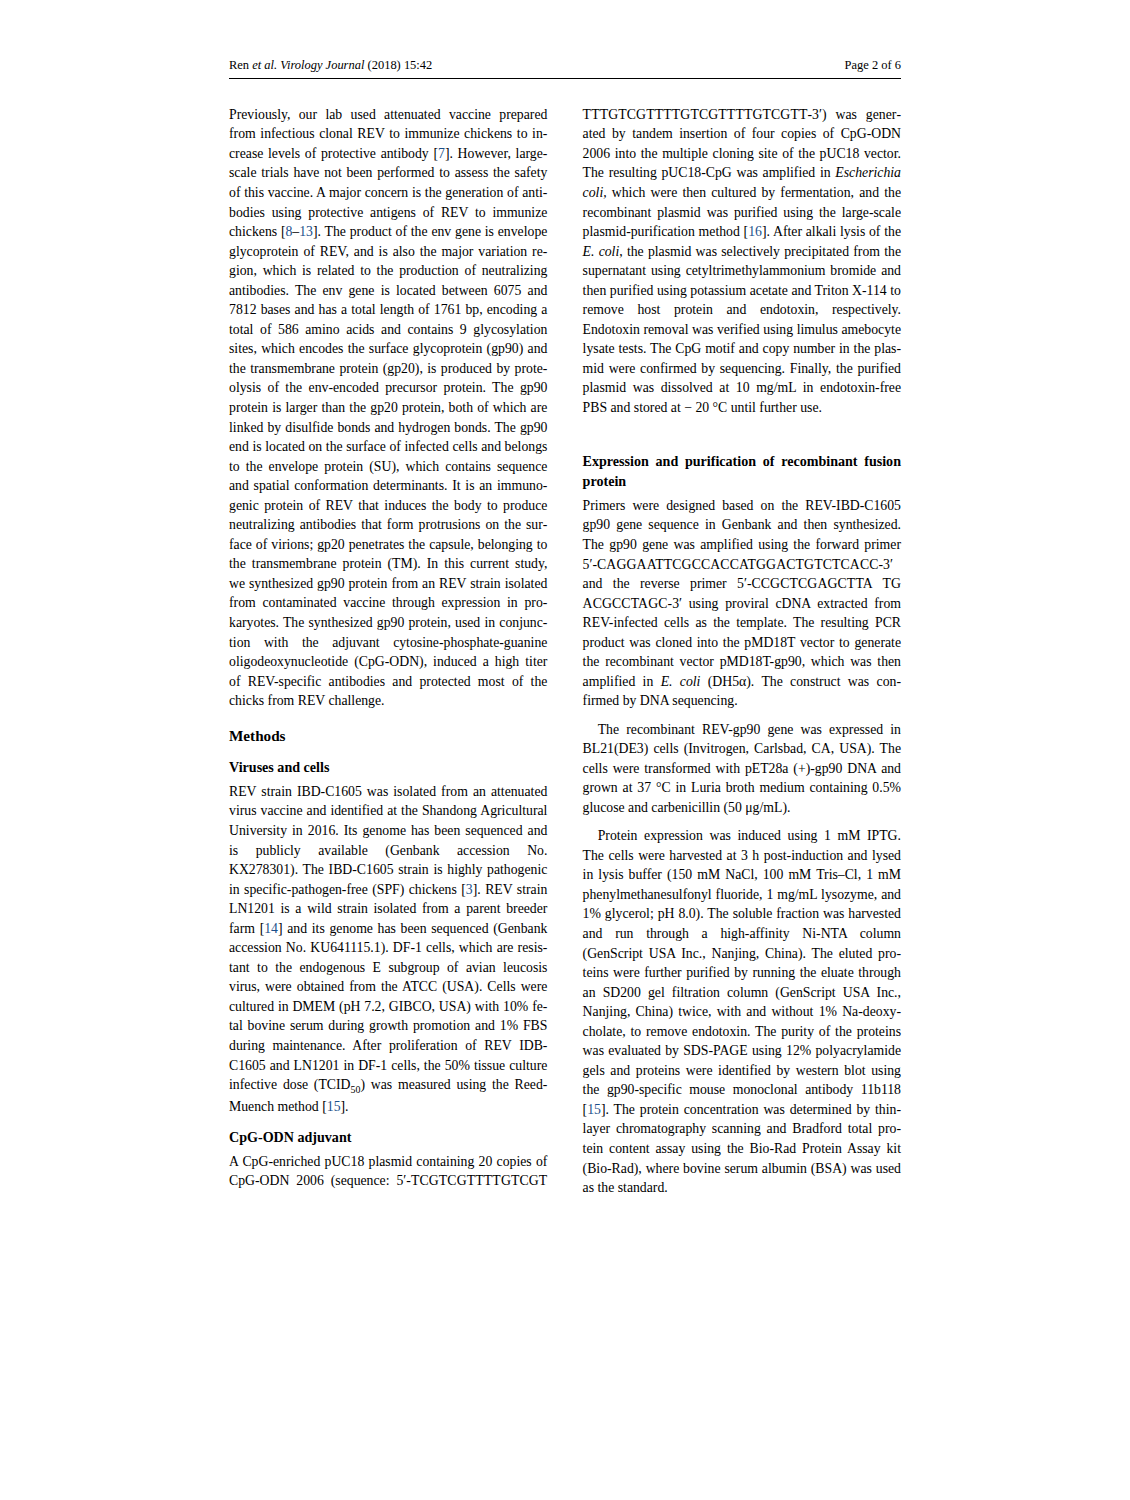Ren et al. Virology Journal (2018) 15:42 Page 2 of 6
Previously, our lab used attenuated vaccine prepared from infectious clonal REV to immunize chickens to increase levels of protective antibody [7]. However, large-scale trials have not been performed to assess the safety of this vaccine. A major concern is the generation of antibodies using protective antigens of REV to immunize chickens [8–13]. The product of the env gene is envelope glycoprotein of REV, and is also the major variation region, which is related to the production of neutralizing antibodies. The env gene is located between 6075 and 7812 bases and has a total length of 1761 bp, encoding a total of 586 amino acids and contains 9 glycosylation sites, which encodes the surface glycoprotein (gp90) and the transmembrane protein (gp20), is produced by proteolysis of the env-encoded precursor protein. The gp90 protein is larger than the gp20 protein, both of which are linked by disulfide bonds and hydrogen bonds. The gp90 end is located on the surface of infected cells and belongs to the envelope protein (SU), which contains sequence and spatial conformation determinants. It is an immunogenic protein of REV that induces the body to produce neutralizing antibodies that form protrusions on the surface of virions; gp20 penetrates the capsule, belonging to the transmembrane protein (TM). In this current study, we synthesized gp90 protein from an REV strain isolated from contaminated vaccine through expression in prokaryotes. The synthesized gp90 protein, used in conjunction with the adjuvant cytosine-phosphate-guanine oligodeoxynucleotide (CpG-ODN), induced a high titer of REV-specific antibodies and protected most of the chicks from REV challenge.
Methods
Viruses and cells
REV strain IBD-C1605 was isolated from an attenuated virus vaccine and identified at the Shandong Agricultural University in 2016. Its genome has been sequenced and is publicly available (Genbank accession No. KX278301). The IBD-C1605 strain is highly pathogenic in specific-pathogen-free (SPF) chickens [3]. REV strain LN1201 is a wild strain isolated from a parent breeder farm [14] and its genome has been sequenced (Genbank accession No. KU641115.1). DF-1 cells, which are resistant to the endogenous E subgroup of avian leucosis virus, were obtained from the ATCC (USA). Cells were cultured in DMEM (pH 7.2, GIBCO, USA) with 10% fetal bovine serum during growth promotion and 1% FBS during maintenance. After proliferation of REV IDB-C1605 and LN1201 in DF-1 cells, the 50% tissue culture infective dose (TCID50) was measured using the Reed-Muench method [15].
CpG-ODN adjuvant
A CpG-enriched pUC18 plasmid containing 20 copies of CpG-ODN 2006 (sequence: 5′-TCGTCGTTTTGTCGT TTTGTCGTTTTGTCGTTTTGTCGTT-3′) was generated by tandem insertion of four copies of CpG-ODN 2006 into the multiple cloning site of the pUC18 vector. The resulting pUC18-CpG was amplified in Escherichia coli, which were then cultured by fermentation, and the recombinant plasmid was purified using the large-scale plasmid-purification method [16]. After alkali lysis of the E. coli, the plasmid was selectively precipitated from the supernatant using cetyltrimethylammonium bromide and then purified using potassium acetate and Triton X-114 to remove host protein and endotoxin, respectively. Endotoxin removal was verified using limulus amebocyte lysate tests. The CpG motif and copy number in the plasmid were confirmed by sequencing. Finally, the purified plasmid was dissolved at 10 mg/mL in endotoxin-free PBS and stored at − 20 °C until further use.
Expression and purification of recombinant fusion protein
Primers were designed based on the REV-IBD-C1605 gp90 gene sequence in Genbank and then synthesized. The gp90 gene was amplified using the forward primer 5′-CAGGAATTCGCCACCATGGACTGTCTCACC-3′ and the reverse primer 5′-CCGCTCGAGCTTA TG ACGCCTAGC-3′ using proviral cDNA extracted from REV-infected cells as the template. The resulting PCR product was cloned into the pMD18T vector to generate the recombinant vector pMD18T-gp90, which was then amplified in E. coli (DH5α). The construct was confirmed by DNA sequencing.
The recombinant REV-gp90 gene was expressed in BL21(DE3) cells (Invitrogen, Carlsbad, CA, USA). The cells were transformed with pET28a (+)-gp90 DNA and grown at 37 °C in Luria broth medium containing 0.5% glucose and carbenicillin (50 μg/mL).
Protein expression was induced using 1 mM IPTG. The cells were harvested at 3 h post-induction and lysed in lysis buffer (150 mM NaCl, 100 mM Tris–Cl, 1 mM phenylmethanesulfonyl fluoride, 1 mg/mL lysozyme, and 1% glycerol; pH 8.0). The soluble fraction was harvested and run through a high-affinity Ni-NTA column (GenScript USA Inc., Nanjing, China). The eluted proteins were further purified by running the eluate through an SD200 gel filtration column (GenScript USA Inc., Nanjing, China) twice, with and without 1% Na-deoxycholate, to remove endotoxin. The purity of the proteins was evaluated by SDS-PAGE using 12% polyacrylamide gels and proteins were identified by western blot using the gp90-specific mouse monoclonal antibody 11b118 [15]. The protein concentration was determined by thin-layer chromatography scanning and Bradford total protein content assay using the Bio-Rad Protein Assay kit (Bio-Rad), where bovine serum albumin (BSA) was used as the standard.